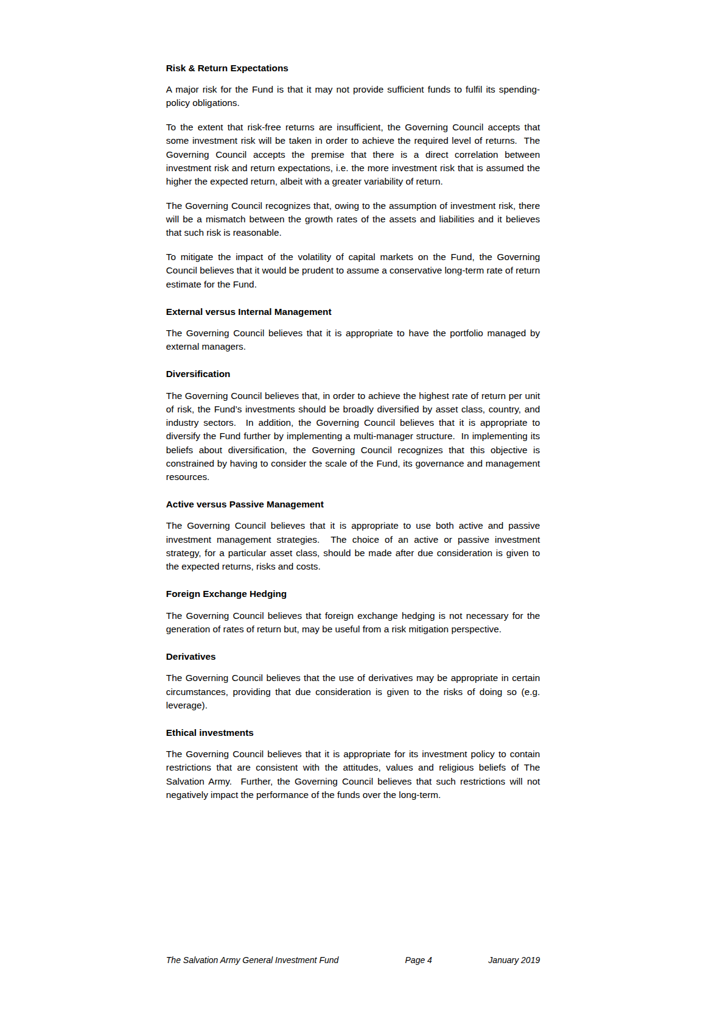Risk & Return Expectations
A major risk for the Fund is that it may not provide sufficient funds to fulfil its spending-policy obligations.
To the extent that risk-free returns are insufficient, the Governing Council accepts that some investment risk will be taken in order to achieve the required level of returns. The Governing Council accepts the premise that there is a direct correlation between investment risk and return expectations, i.e. the more investment risk that is assumed the higher the expected return, albeit with a greater variability of return.
The Governing Council recognizes that, owing to the assumption of investment risk, there will be a mismatch between the growth rates of the assets and liabilities and it believes that such risk is reasonable.
To mitigate the impact of the volatility of capital markets on the Fund, the Governing Council believes that it would be prudent to assume a conservative long-term rate of return estimate for the Fund.
External versus Internal Management
The Governing Council believes that it is appropriate to have the portfolio managed by external managers.
Diversification
The Governing Council believes that, in order to achieve the highest rate of return per unit of risk, the Fund’s investments should be broadly diversified by asset class, country, and industry sectors. In addition, the Governing Council believes that it is appropriate to diversify the Fund further by implementing a multi-manager structure. In implementing its beliefs about diversification, the Governing Council recognizes that this objective is constrained by having to consider the scale of the Fund, its governance and management resources.
Active versus Passive Management
The Governing Council believes that it is appropriate to use both active and passive investment management strategies. The choice of an active or passive investment strategy, for a particular asset class, should be made after due consideration is given to the expected returns, risks and costs.
Foreign Exchange Hedging
The Governing Council believes that foreign exchange hedging is not necessary for the generation of rates of return but, may be useful from a risk mitigation perspective.
Derivatives
The Governing Council believes that the use of derivatives may be appropriate in certain circumstances, providing that due consideration is given to the risks of doing so (e.g. leverage).
Ethical investments
The Governing Council believes that it is appropriate for its investment policy to contain restrictions that are consistent with the attitudes, values and religious beliefs of The Salvation Army. Further, the Governing Council believes that such restrictions will not negatively impact the performance of the funds over the long-term.
The Salvation Army General Investment Fund Page 4 January 2019